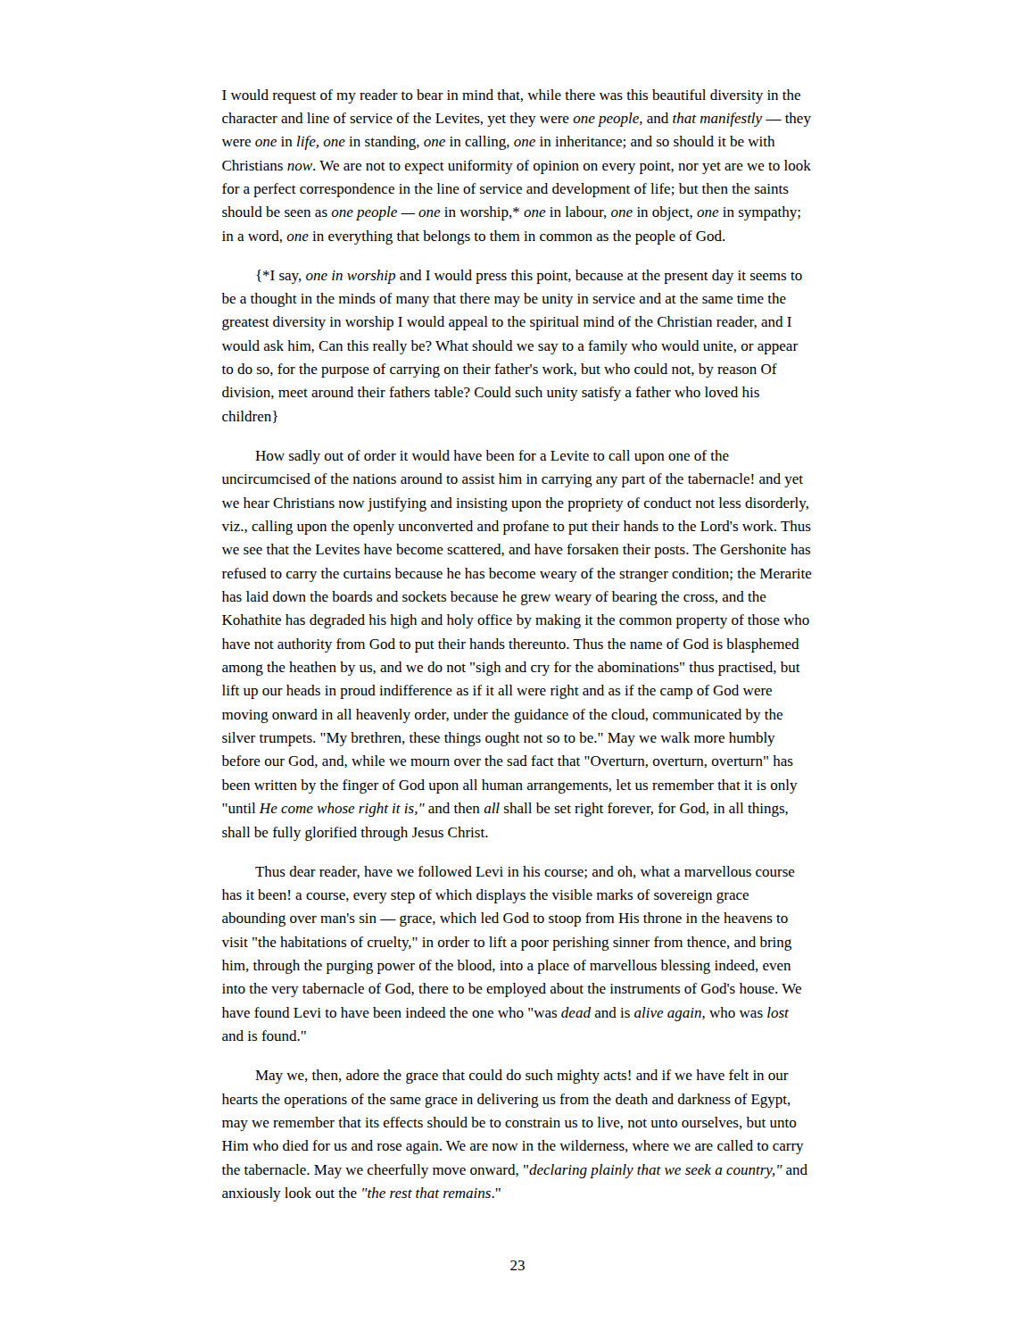I would request of my reader to bear in mind that, while there was this beautiful diversity in the character and line of service of the Levites, yet they were one people, and that manifestly — they were one in life, one in standing, one in calling, one in inheritance; and so should it be with Christians now. We are not to expect uniformity of opinion on every point, nor yet are we to look for a perfect correspondence in the line of service and development of life; but then the saints should be seen as one people — one in worship,* one in labour, one in object, one in sympathy; in a word, one in everything that belongs to them in common as the people of God.
{*I say, one in worship and I would press this point, because at the present day it seems to be a thought in the minds of many that there may be unity in service and at the same time the greatest diversity in worship I would appeal to the spiritual mind of the Christian reader, and I would ask him, Can this really be? What should we say to a family who would unite, or appear to do so, for the purpose of carrying on their father's work, but who could not, by reason Of division, meet around their fathers table? Could such unity satisfy a father who loved his children}
How sadly out of order it would have been for a Levite to call upon one of the uncircumcised of the nations around to assist him in carrying any part of the tabernacle! and yet we hear Christians now justifying and insisting upon the propriety of conduct not less disorderly, viz., calling upon the openly unconverted and profane to put their hands to the Lord's work. Thus we see that the Levites have become scattered, and have forsaken their posts. The Gershonite has refused to carry the curtains because he has become weary of the stranger condition; the Merarite has laid down the boards and sockets because he grew weary of bearing the cross, and the Kohathite has degraded his high and holy office by making it the common property of those who have not authority from God to put their hands thereunto. Thus the name of God is blasphemed among the heathen by us, and we do not "sigh and cry for the abominations" thus practised, but lift up our heads in proud indifference as if it all were right and as if the camp of God were moving onward in all heavenly order, under the guidance of the cloud, communicated by the silver trumpets. "My brethren, these things ought not so to be." May we walk more humbly before our God, and, while we mourn over the sad fact that "Overturn, overturn, overturn" has been written by the finger of God upon all human arrangements, let us remember that it is only "until He come whose right it is," and then all shall be set right forever, for God, in all things, shall be fully glorified through Jesus Christ.
Thus dear reader, have we followed Levi in his course; and oh, what a marvellous course has it been! a course, every step of which displays the visible marks of sovereign grace abounding over man's sin — grace, which led God to stoop from His throne in the heavens to visit "the habitations of cruelty," in order to lift a poor perishing sinner from thence, and bring him, through the purging power of the blood, into a place of marvellous blessing indeed, even into the very tabernacle of God, there to be employed about the instruments of God's house. We have found Levi to have been indeed the one who "was dead and is alive again, who was lost and is found."
May we, then, adore the grace that could do such mighty acts! and if we have felt in our hearts the operations of the same grace in delivering us from the death and darkness of Egypt, may we remember that its effects should be to constrain us to live, not unto ourselves, but unto Him who died for us and rose again. We are now in the wilderness, where we are called to carry the tabernacle. May we cheerfully move onward, "declaring plainly that we seek a country," and anxiously look out the "the rest that remains."
23